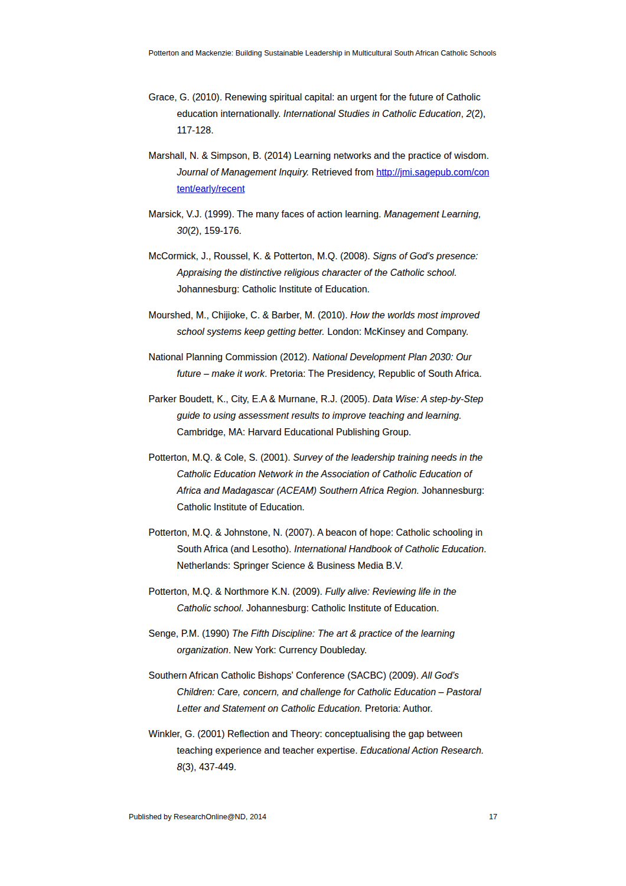Potterton and Mackenzie: Building Sustainable Leadership in Multicultural South African Catholic Schools
Grace, G. (2010). Renewing spiritual capital: an urgent for the future of Catholic education internationally. International Studies in Catholic Education, 2(2), 117-128.
Marshall, N. & Simpson, B. (2014) Learning networks and the practice of wisdom. Journal of Management Inquiry. Retrieved from http://jmi.sagepub.com/content/early/recent
Marsick, V.J. (1999). The many faces of action learning. Management Learning, 30(2), 159-176.
McCormick, J., Roussel, K. & Potterton, M.Q. (2008). Signs of God's presence: Appraising the distinctive religious character of the Catholic school. Johannesburg: Catholic Institute of Education.
Mourshed, M., Chijioke, C. & Barber, M. (2010). How the worlds most improved school systems keep getting better. London: McKinsey and Company.
National Planning Commission (2012). National Development Plan 2030: Our future – make it work. Pretoria: The Presidency, Republic of South Africa.
Parker Boudett, K., City, E.A & Murnane, R.J. (2005). Data Wise: A step-by-Step guide to using assessment results to improve teaching and learning. Cambridge, MA: Harvard Educational Publishing Group.
Potterton, M.Q. & Cole, S. (2001). Survey of the leadership training needs in the Catholic Education Network in the Association of Catholic Education of Africa and Madagascar (ACEAM) Southern Africa Region. Johannesburg: Catholic Institute of Education.
Potterton, M.Q. & Johnstone, N. (2007). A beacon of hope: Catholic schooling in South Africa (and Lesotho). International Handbook of Catholic Education. Netherlands: Springer Science & Business Media B.V.
Potterton, M.Q. & Northmore K.N. (2009). Fully alive: Reviewing life in the Catholic school. Johannesburg: Catholic Institute of Education.
Senge, P.M. (1990) The Fifth Discipline: The art & practice of the learning organization. New York: Currency Doubleday.
Southern African Catholic Bishops' Conference (SACBC) (2009). All God's Children: Care, concern, and challenge for Catholic Education – Pastoral Letter and Statement on Catholic Education. Pretoria: Author.
Winkler, G. (2001) Reflection and Theory: conceptualising the gap between teaching experience and teacher expertise. Educational Action Research. 8(3), 437-449.
Published by ResearchOnline@ND, 2014 17